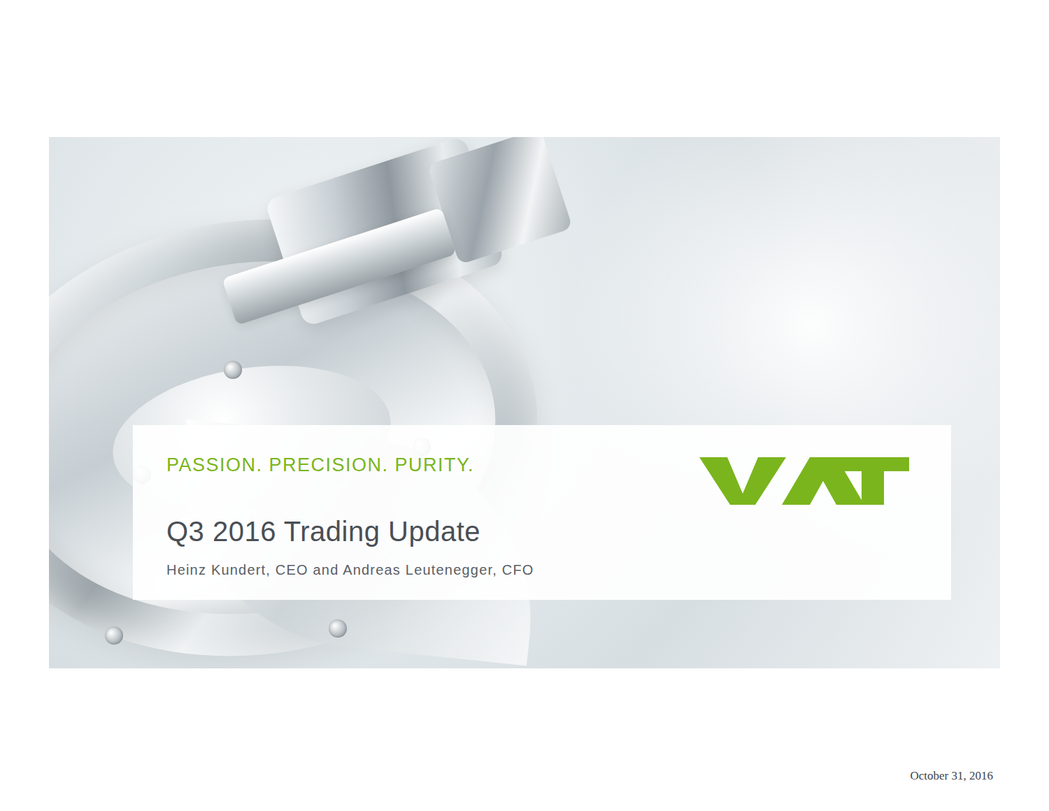PASSION. PRECISION. PURITY.
Q3 2016 Trading Update
Heinz Kundert, CEO and Andreas Leutenegger, CFO
October 31, 2016